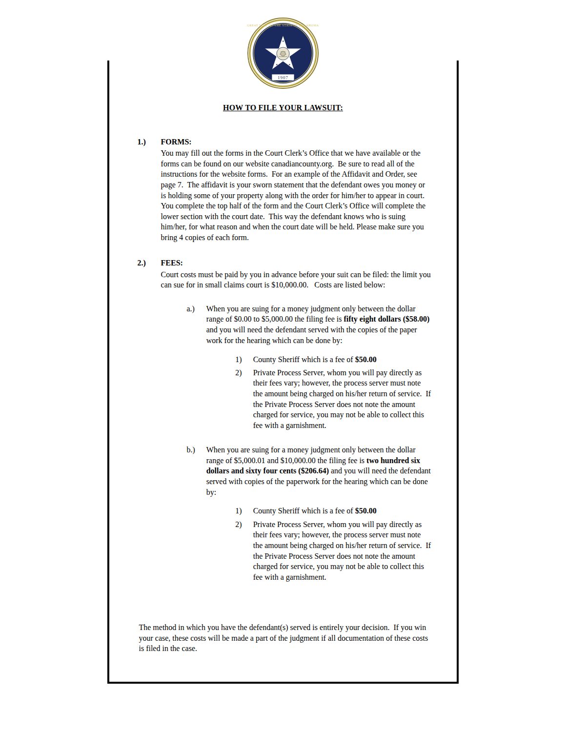GREAT SEAL OF THE STATE OF OKLAHOMA ★ ★ ★ ★ ★ 1907
HOW TO FILE YOUR LAWSUIT:
1.) FORMS:
You may fill out the forms in the Court Clerk’s Office that we have available or the forms can be found on our website canadiancounty.org. Be sure to read all of the instructions for the website forms. For an example of the Affidavit and Order, see page 7. The affidavit is your sworn statement that the defendant owes you money or is holding some of your property along with the order for him/her to appear in court. You complete the top half of the form and the Court Clerk’s Office will complete the lower section with the court date. This way the defendant knows who is suing him/her, for what reason and when the court date will be held. Please make sure you bring 4 copies of each form.
2.) FEES:
Court costs must be paid by you in advance before your suit can be filed: the limit you can sue for in small claims court is $10,000.00. Costs are listed below:
a.)
When you are suing for a money judgment only between the dollar range of $0.00 to $5,000.00 the filing fee is fifty eight dollars ($58.00) and you will need the defendant served with the copies of the paper work for the hearing which can be done by:
1) County Sheriff which is a fee of $50.00
2) Private Process Server, whom you will pay directly as their fees vary; however, the process server must note the amount being charged on his/her return of service. If the Private Process Server does not note the amount charged for service, you may not be able to collect this fee with a garnishment.
b.)
When you are suing for a money judgment only between the dollar range of $5,000.01 and $10,000.00 the filing fee is two hundred six dollars and sixty four cents ($206.64) and you will need the defendant served with copies of the paperwork for the hearing which can be done by:
1) County Sheriff which is a fee of $50.00
2) Private Process Server, whom you will pay directly as their fees vary; however, the process server must note the amount being charged on his/her return of service. If the Private Process Server does not note the amount charged for service, you may not be able to collect this fee with a garnishment.
The method in which you have the defendant(s) served is entirely your decision. If you win your case, these costs will be made a part of the judgment if all documentation of these costs is filed in the case.